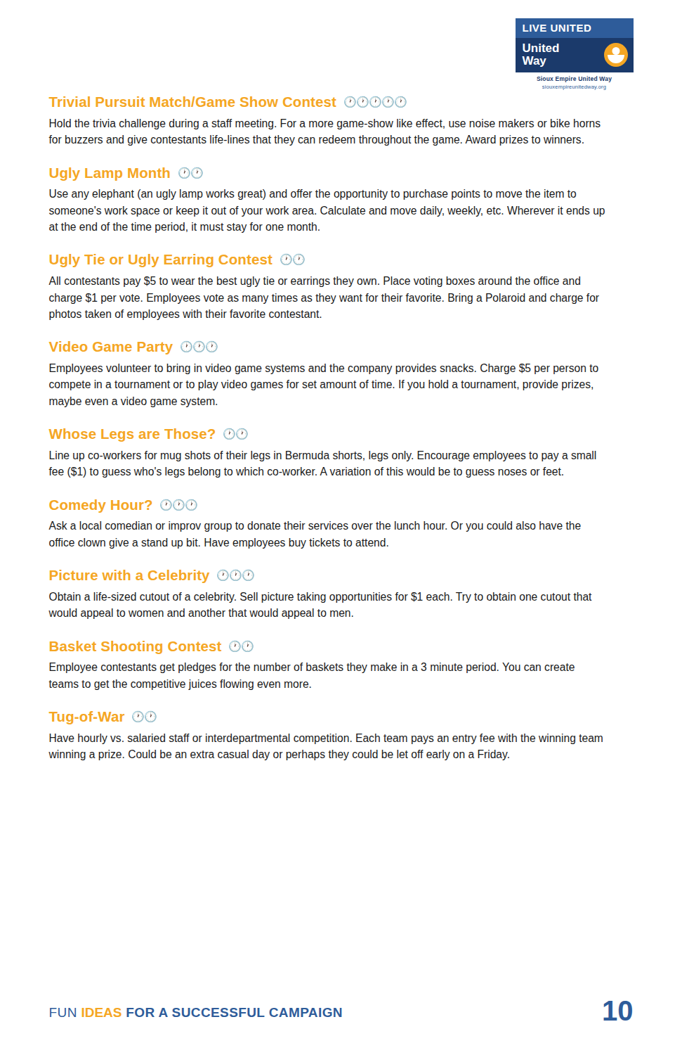LIVE UNITED
UnitedWay
Sioux Empire United Way siouxempireunitedway.org
Trivial Pursuit Match/Game Show Contest 🕐🕐🕐🕐🕐
Hold the trivia challenge during a staff meeting. For a more game-show like effect, use noise makers or bike horns for buzzers and give contestants life-lines that they can redeem throughout the game. Award prizes to winners.
Ugly Lamp Month 🕐🕐
Use any elephant (an ugly lamp works great) and offer the opportunity to purchase points to move the item to someone's work space or keep it out of your work area. Calculate and move daily, weekly, etc. Wherever it ends up at the end of the time period, it must stay for one month.
Ugly Tie or Ugly Earring Contest 🕐🕐
All contestants pay $5 to wear the best ugly tie or earrings they own. Place voting boxes around the office and charge $1 per vote. Employees vote as many times as they want for their favorite. Bring a Polaroid and charge for photos taken of employees with their favorite contestant.
Video Game Party 🕐🕐🕐
Employees volunteer to bring in video game systems and the company provides snacks. Charge $5 per person to compete in a tournament or to play video games for set amount of time. If you hold a tournament, provide prizes, maybe even a video game system.
Whose Legs are Those? 🕐🕐
Line up co-workers for mug shots of their legs in Bermuda shorts, legs only. Encourage employees to pay a small fee ($1) to guess who's legs belong to which co-worker. A variation of this would be to guess noses or feet.
Comedy Hour? 🕐🕐🕐
Ask a local comedian or improv group to donate their services over the lunch hour. Or you could also have the office clown give a stand up bit. Have employees buy tickets to attend.
Picture with a Celebrity 🕐🕐🕐
Obtain a life-sized cutout of a celebrity. Sell picture taking opportunities for $1 each. Try to obtain one cutout that would appeal to women and another that would appeal to men.
Basket Shooting Contest 🕐🕐
Employee contestants get pledges for the number of baskets they make in a 3 minute period. You can create teams to get the competitive juices flowing even more.
Tug-of-War 🕐🕐
Have hourly vs. salaried staff or interdepartmental competition. Each team pays an entry fee with the winning team winning a prize. Could be an extra casual day or perhaps they could be let off early on a Friday.
FUN IDEAS FOR A SUCCESSFUL CAMPAIGN
10